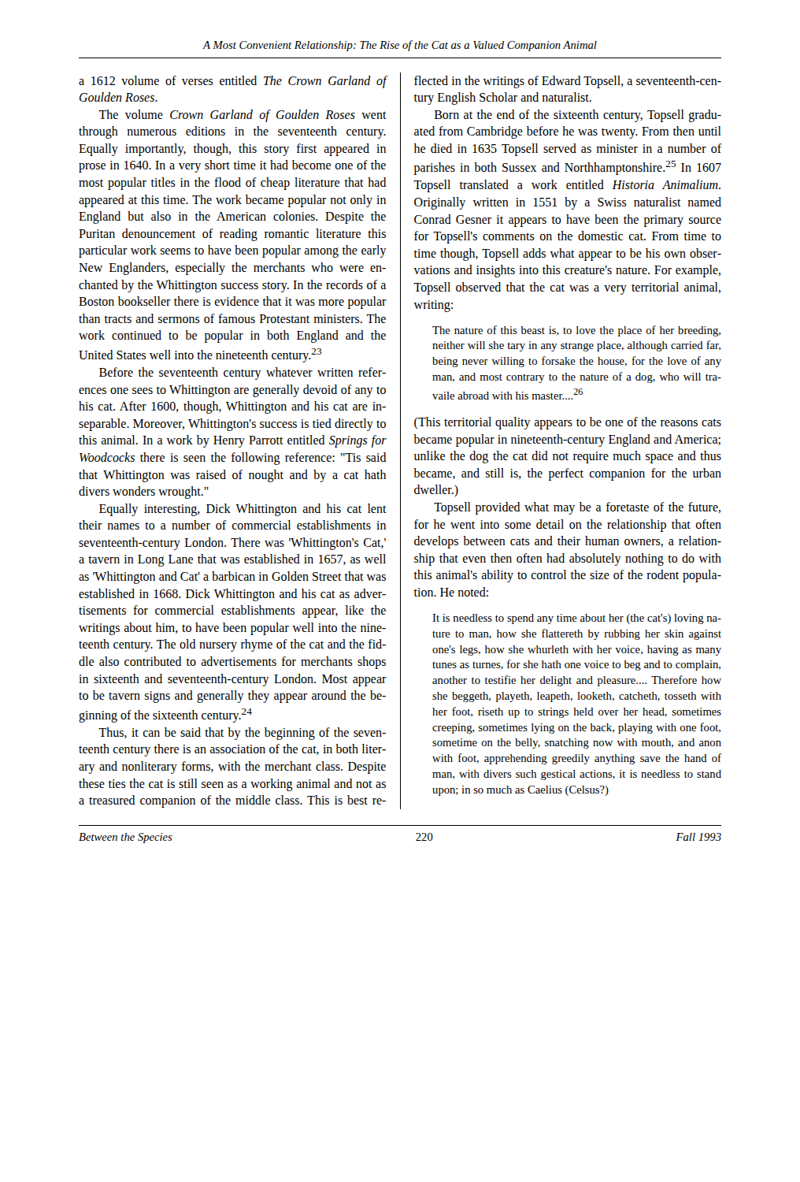A Most Convenient Relationship: The Rise of the Cat as a Valued Companion Animal
a 1612 volume of verses entitled The Crown Garland of Goulden Roses.
The volume Crown Garland of Goulden Roses went through numerous editions in the seventeenth century. Equally importantly, though, this story first appeared in prose in 1640. In a very short time it had become one of the most popular titles in the flood of cheap literature that had appeared at this time. The work became popular not only in England but also in the American colonies. Despite the Puritan denouncement of reading romantic literature this particular work seems to have been popular among the early New Englanders, especially the merchants who were enchanted by the Whittington success story. In the records of a Boston bookseller there is evidence that it was more popular than tracts and sermons of famous Protestant ministers. The work continued to be popular in both England and the United States well into the nineteenth century.23
Before the seventeenth century whatever written references one sees to Whittington are generally devoid of any to his cat. After 1600, though, Whittington and his cat are inseparable. Moreover, Whittington's success is tied directly to this animal. In a work by Henry Parrott entitled Springs for Woodcocks there is seen the following reference: "Tis said that Whittington was raised of nought and by a cat hath divers wonders wrought."
Equally interesting, Dick Whittington and his cat lent their names to a number of commercial establishments in seventeenth-century London. There was 'Whittington's Cat,' a tavern in Long Lane that was established in 1657, as well as 'Whittington and Cat' a barbican in Golden Street that was established in 1668. Dick Whittington and his cat as advertisements for commercial establishments appear, like the writings about him, to have been popular well into the nineteenth century. The old nursery rhyme of the cat and the fiddle also contributed to advertisements for merchants shops in sixteenth and seventeenth-century London. Most appear to be tavern signs and generally they appear around the beginning of the sixteenth century.24
Thus, it can be said that by the beginning of the seventeenth century there is an association of the cat, in both literary and nonliterary forms, with the merchant class. Despite these ties the cat is still seen as a working animal and not as a treasured companion of the middle class. This is best reflected in the writings of Edward Topsell, a seventeenth-century English Scholar and naturalist.
Born at the end of the sixteenth century, Topsell graduated from Cambridge before he was twenty. From then until he died in 1635 Topsell served as minister in a number of parishes in both Sussex and Northhamptonshire.25 In 1607 Topsell translated a work entitled Historia Animalium. Originally written in 1551 by a Swiss naturalist named Conrad Gesner it appears to have been the primary source for Topsell's comments on the domestic cat. From time to time though, Topsell adds what appear to be his own observations and insights into this creature's nature. For example, Topsell observed that the cat was a very territorial animal, writing:
The nature of this beast is, to love the place of her breeding, neither will she tary in any strange place, although carried far, being never willing to forsake the house, for the love of any man, and most contrary to the nature of a dog, who will travaile abroad with his master....26
(This territorial quality appears to be one of the reasons cats became popular in nineteenth-century England and America; unlike the dog the cat did not require much space and thus became, and still is, the perfect companion for the urban dweller.)
Topsell provided what may be a foretaste of the future, for he went into some detail on the relationship that often develops between cats and their human owners, a relationship that even then often had absolutely nothing to do with this animal's ability to control the size of the rodent population. He noted:
It is needless to spend any time about her (the cat's) loving nature to man, how she flattereth by rubbing her skin against one's legs, how she whurleth with her voice, having as many tunes as turnes, for she hath one voice to beg and to complain, another to testifie her delight and pleasure.... Therefore how she beggeth, playeth, leapeth, looketh, catcheth, tosseth with her foot, riseth up to strings held over her head, sometimes creeping, sometimes lying on the back, playing with one foot, sometime on the belly, snatching now with mouth, and anon with foot, apprehending greedily anything save the hand of man, with divers such gestical actions, it is needless to stand upon; in so much as Caelius (Celsus?)
Between the Species 220 Fall 1993